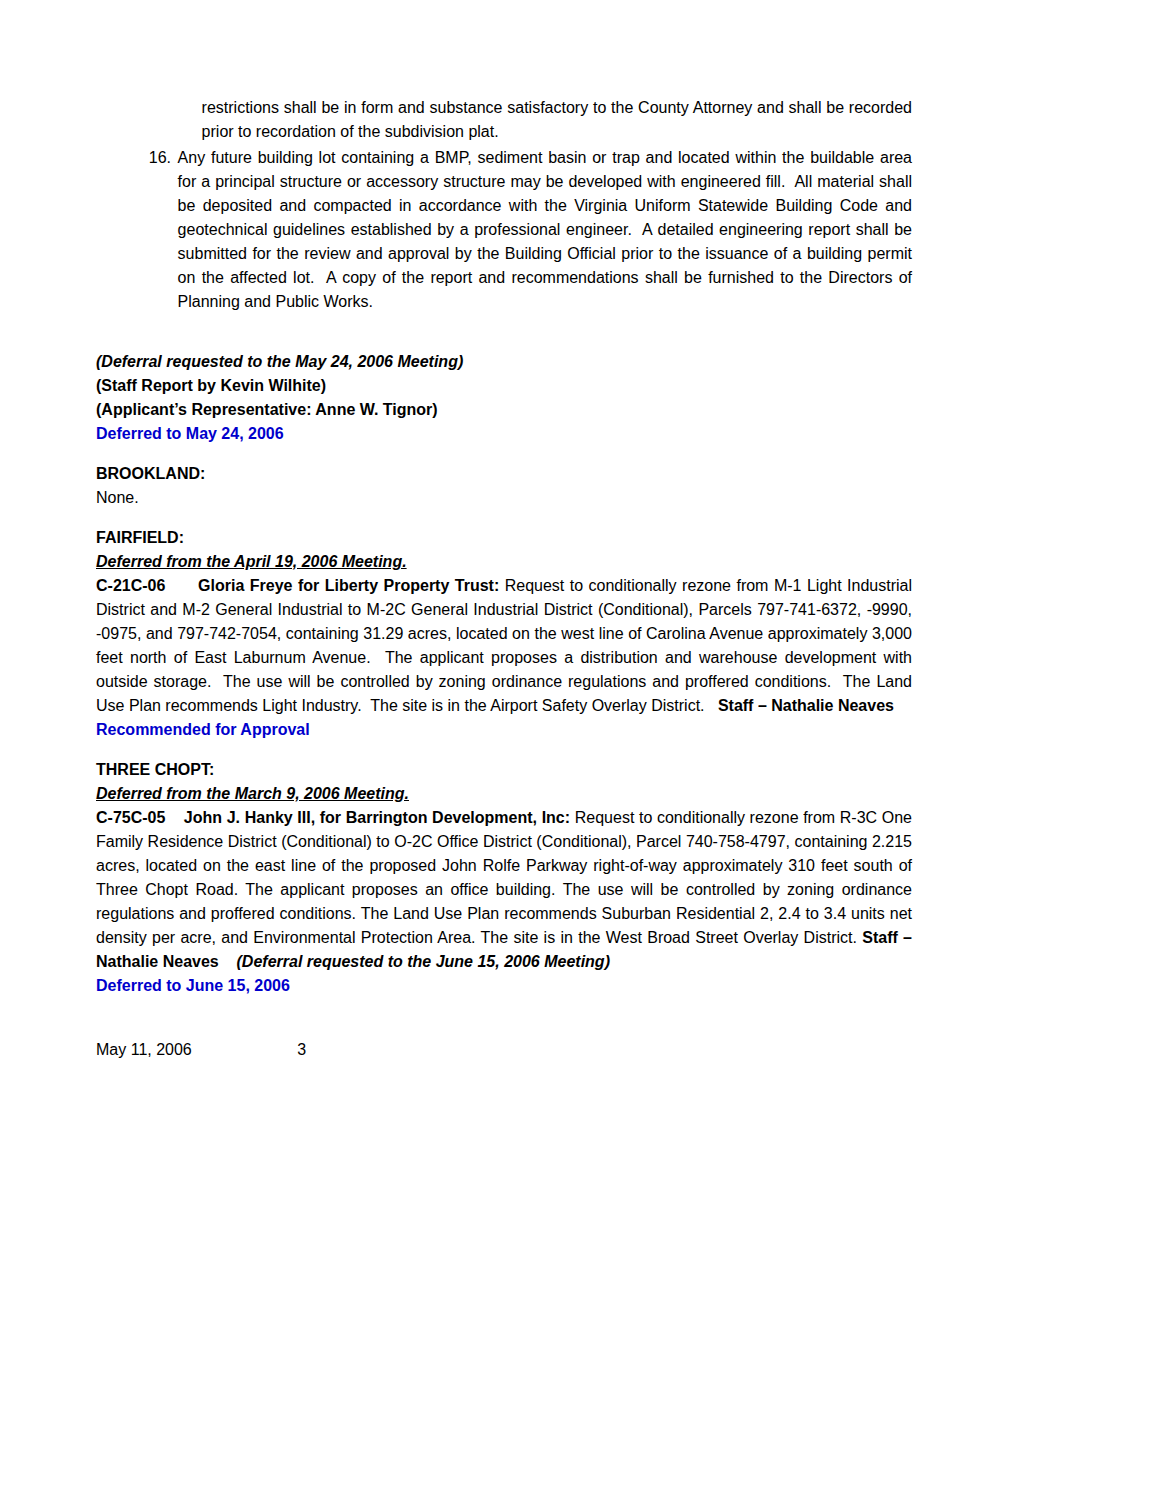restrictions shall be in form and substance satisfactory to the County Attorney and shall be recorded prior to recordation of the subdivision plat.
16.
Any future building lot containing a BMP, sediment basin or trap and located within the buildable area for a principal structure or accessory structure may be developed with engineered fill. All material shall be deposited and compacted in accordance with the Virginia Uniform Statewide Building Code and geotechnical guidelines established by a professional engineer. A detailed engineering report shall be submitted for the review and approval by the Building Official prior to the issuance of a building permit on the affected lot. A copy of the report and recommendations shall be furnished to the Directors of Planning and Public Works.
(Deferral requested to the May 24, 2006 Meeting)
(Staff Report by Kevin Wilhite)
(Applicant’s Representative: Anne W. Tignor)
Deferred to May 24, 2006
BROOKLAND:
None.
FAIRFIELD:
Deferred from the April 19, 2006 Meeting.
C-21C-06 Gloria Freye for Liberty Property Trust: Request to conditionally rezone from M-1 Light Industrial District and M-2 General Industrial to M-2C General Industrial District (Conditional), Parcels 797-741-6372, -9990, -0975, and 797-742-7054, containing 31.29 acres, located on the west line of Carolina Avenue approximately 3,000 feet north of East Laburnum Avenue. The applicant proposes a distribution and warehouse development with outside storage. The use will be controlled by zoning ordinance regulations and proffered conditions. The Land Use Plan recommends Light Industry. The site is in the Airport Safety Overlay District. Staff – Nathalie Neaves
Recommended for Approval
THREE CHOPT:
Deferred from the March 9, 2006 Meeting.
C-75C-05 John J. Hanky III, for Barrington Development, Inc: Request to conditionally rezone from R-3C One Family Residence District (Conditional) to O-2C Office District (Conditional), Parcel 740-758-4797, containing 2.215 acres, located on the east line of the proposed John Rolfe Parkway right-of-way approximately 310 feet south of Three Chopt Road. The applicant proposes an office building. The use will be controlled by zoning ordinance regulations and proffered conditions. The Land Use Plan recommends Suburban Residential 2, 2.4 to 3.4 units net density per acre, and Environmental Protection Area. The site is in the West Broad Street Overlay District. Staff – Nathalie Neaves (Deferral requested to the June 15, 2006 Meeting)
Deferred to June 15, 2006
May 11, 2006 3